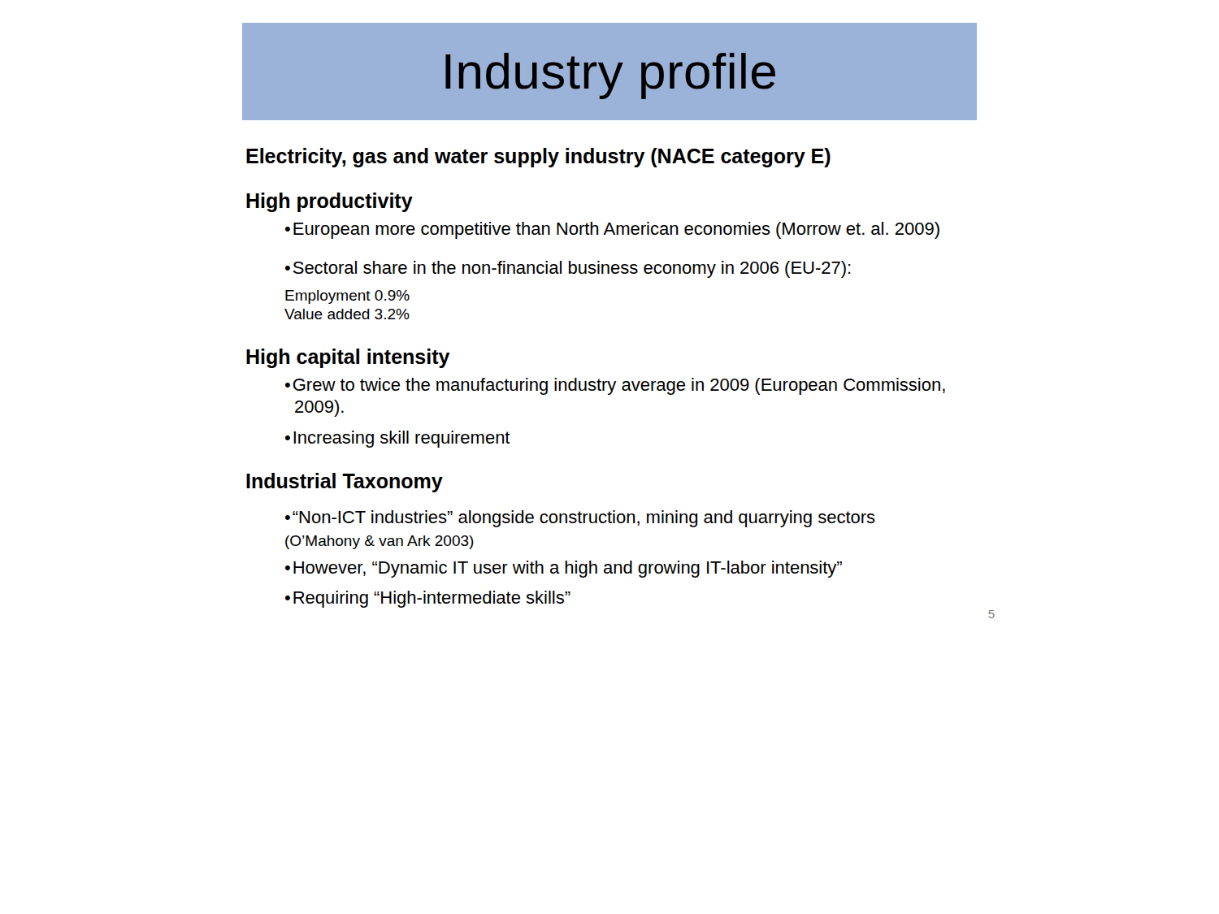Industry profile
Electricity, gas and water supply industry (NACE category E)
High productivity
European more competitive than North American economies (Morrow et. al. 2009)
Sectoral share in the non-financial business economy in 2006 (EU-27):
Employment 0.9%
Value added 3.2%
High capital intensity
Grew to twice the manufacturing industry average in 2009 (European Commission, 2009).
Increasing skill requirement
Industrial Taxonomy
“Non-ICT industries” alongside construction, mining and quarrying sectors
(O’Mahony & van Ark 2003)
However, “Dynamic IT user with a high and growing IT-labor intensity”
Requiring “High-intermediate skills”
5